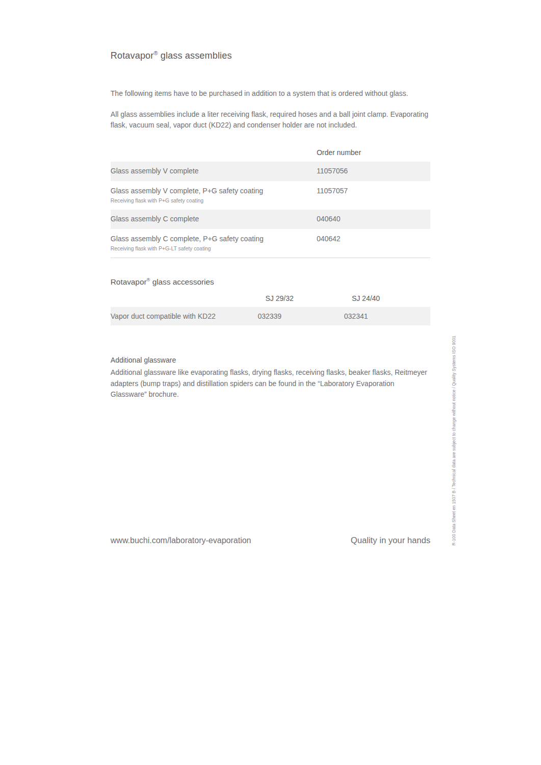Rotavapor® glass assemblies
The following items have to be purchased in addition to a system that is ordered without glass.
All glass assemblies include a liter receiving flask, required hoses and a ball joint clamp. Evaporating flask, vacuum seal, vapor duct (KD22) and condenser holder are not included.
| | Order number |
| --- | --- |
| Glass assembly V complete | 11057056 |
| Glass assembly V complete, P+G safety coating Receiving flask with P+G safety coating | 11057057 |
| Glass assembly C complete | 040640 |
| Glass assembly C complete, P+G safety coating Receiving flask with P+G-LT safety coating | 040642 |
Rotavapor® glass accessories
| | SJ 29/32 | SJ 24/40 |
| --- | --- | --- |
| Vapor duct compatible with KD22 | 032339 | 032341 |
Additional glassware
Additional glassware like evaporating flasks, drying flasks, receiving flasks, beaker flasks, Reitmeyer adapters (bump traps) and distillation spiders can be found in the “Laboratory Evaporation Glassware” brochure.
www.buchi.com/laboratory-evaporation Quality in your hands
R-100 Data Sheet en 1507 B / Technical data are subject to change without notice / Quality Systems ISO 9001